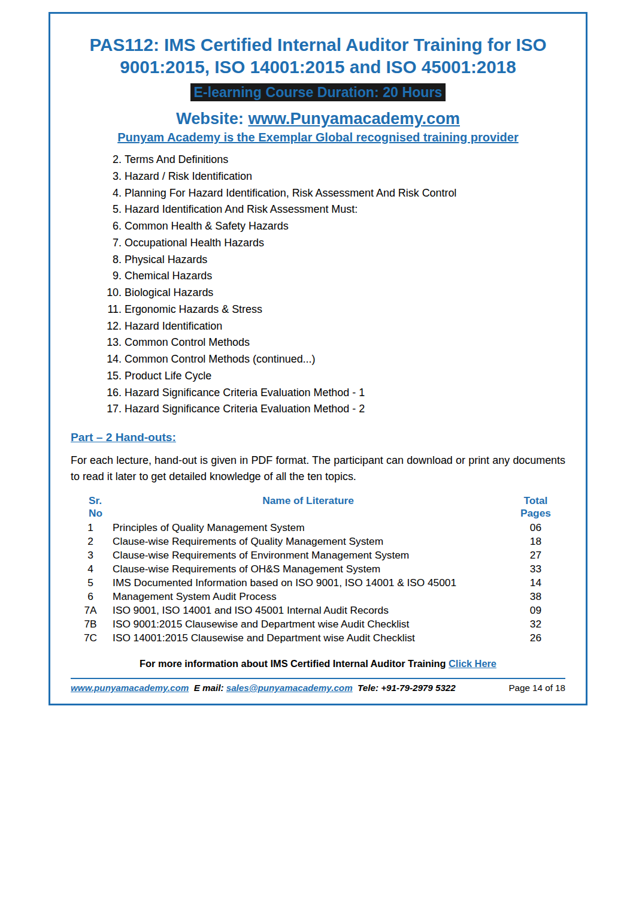PAS112: IMS Certified Internal Auditor Training for ISO 9001:2015, ISO 14001:2015 and ISO 45001:2018
E-learning Course Duration: 20 Hours
Website: www.Punyamacademy.com
Punyam Academy is the Exemplar Global recognised training provider
Terms And Definitions
Hazard / Risk Identification
Planning For Hazard Identification, Risk Assessment And Risk Control
Hazard Identification And Risk Assessment Must:
Common Health & Safety Hazards
Occupational Health Hazards
Physical Hazards
Chemical Hazards
Biological Hazards
Ergonomic Hazards & Stress
Hazard Identification
Common Control Methods
Common Control Methods (continued...)
Product Life Cycle
Hazard Significance Criteria Evaluation Method - 1
Hazard Significance Criteria Evaluation Method - 2
Part – 2 Hand-outs:
For each lecture, hand-out is given in PDF format. The participant can download or print any documents to read it later to get detailed knowledge of all the ten topics.
| Sr. No | Name of Literature | Total Pages |
| --- | --- | --- |
| 1 | Principles of Quality Management System | 06 |
| 2 | Clause-wise Requirements of Quality Management System | 18 |
| 3 | Clause-wise Requirements of Environment Management System | 27 |
| 4 | Clause-wise Requirements of OH&S Management System | 33 |
| 5 | IMS Documented Information based on ISO 9001, ISO 14001 & ISO 45001 | 14 |
| 6 | Management System Audit Process | 38 |
| 7A | ISO 9001, ISO 14001 and ISO 45001 Internal Audit Records | 09 |
| 7B | ISO 9001:2015 Clausewise and Department wise Audit Checklist | 32 |
| 7C | ISO 14001:2015 Clausewise and Department wise Audit Checklist | 26 |
For more information about IMS Certified Internal Auditor Training Click Here
www.punyamacademy.com E mail: sales@punyamacademy.com Tele: +91-79-2979 5322
Page 14 of 18